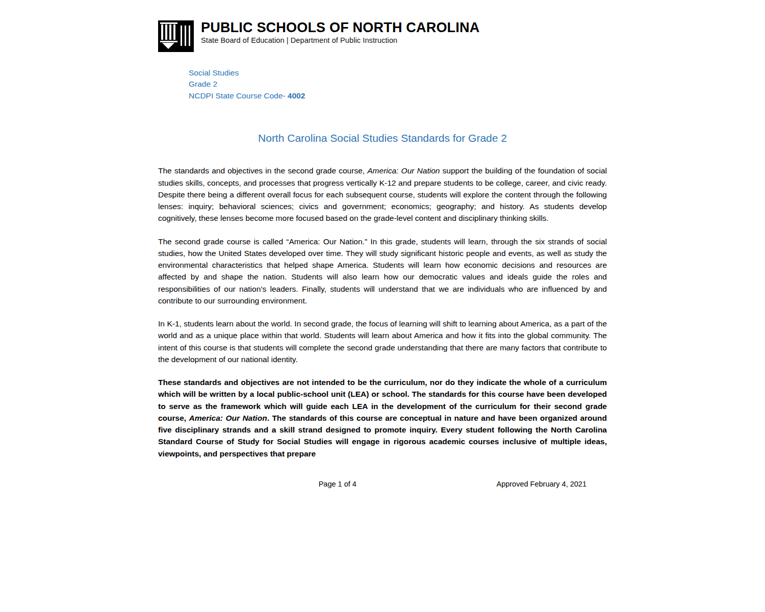PUBLIC SCHOOLS OF NORTH CAROLINA
State Board of Education | Department of Public Instruction
Social Studies
Grade 2
NCDPI State Course Code- 4002
North Carolina Social Studies Standards for Grade 2
The standards and objectives in the second grade course, America: Our Nation support the building of the foundation of social studies skills, concepts, and processes that progress vertically K-12 and prepare students to be college, career, and civic ready. Despite there being a different overall focus for each subsequent course, students will explore the content through the following lenses: inquiry; behavioral sciences; civics and government; economics; geography; and history. As students develop cognitively, these lenses become more focused based on the grade-level content and disciplinary thinking skills.
The second grade course is called “America: Our Nation.” In this grade, students will learn, through the six strands of social studies, how the United States developed over time. They will study significant historic people and events, as well as study the environmental characteristics that helped shape America. Students will learn how economic decisions and resources are affected by and shape the nation. Students will also learn how our democratic values and ideals guide the roles and responsibilities of our nation’s leaders. Finally, students will understand that we are individuals who are influenced by and contribute to our surrounding environment.
In K-1, students learn about the world. In second grade, the focus of learning will shift to learning about America, as a part of the world and as a unique place within that world. Students will learn about America and how it fits into the global community. The intent of this course is that students will complete the second grade understanding that there are many factors that contribute to the development of our national identity.
These standards and objectives are not intended to be the curriculum, nor do they indicate the whole of a curriculum which will be written by a local public-school unit (LEA) or school. The standards for this course have been developed to serve as the framework which will guide each LEA in the development of the curriculum for their second grade course, America: Our Nation. The standards of this course are conceptual in nature and have been organized around five disciplinary strands and a skill strand designed to promote inquiry. Every student following the North Carolina Standard Course of Study for Social Studies will engage in rigorous academic courses inclusive of multiple ideas, viewpoints, and perspectives that prepare
Page 1 of 4
Approved February 4, 2021